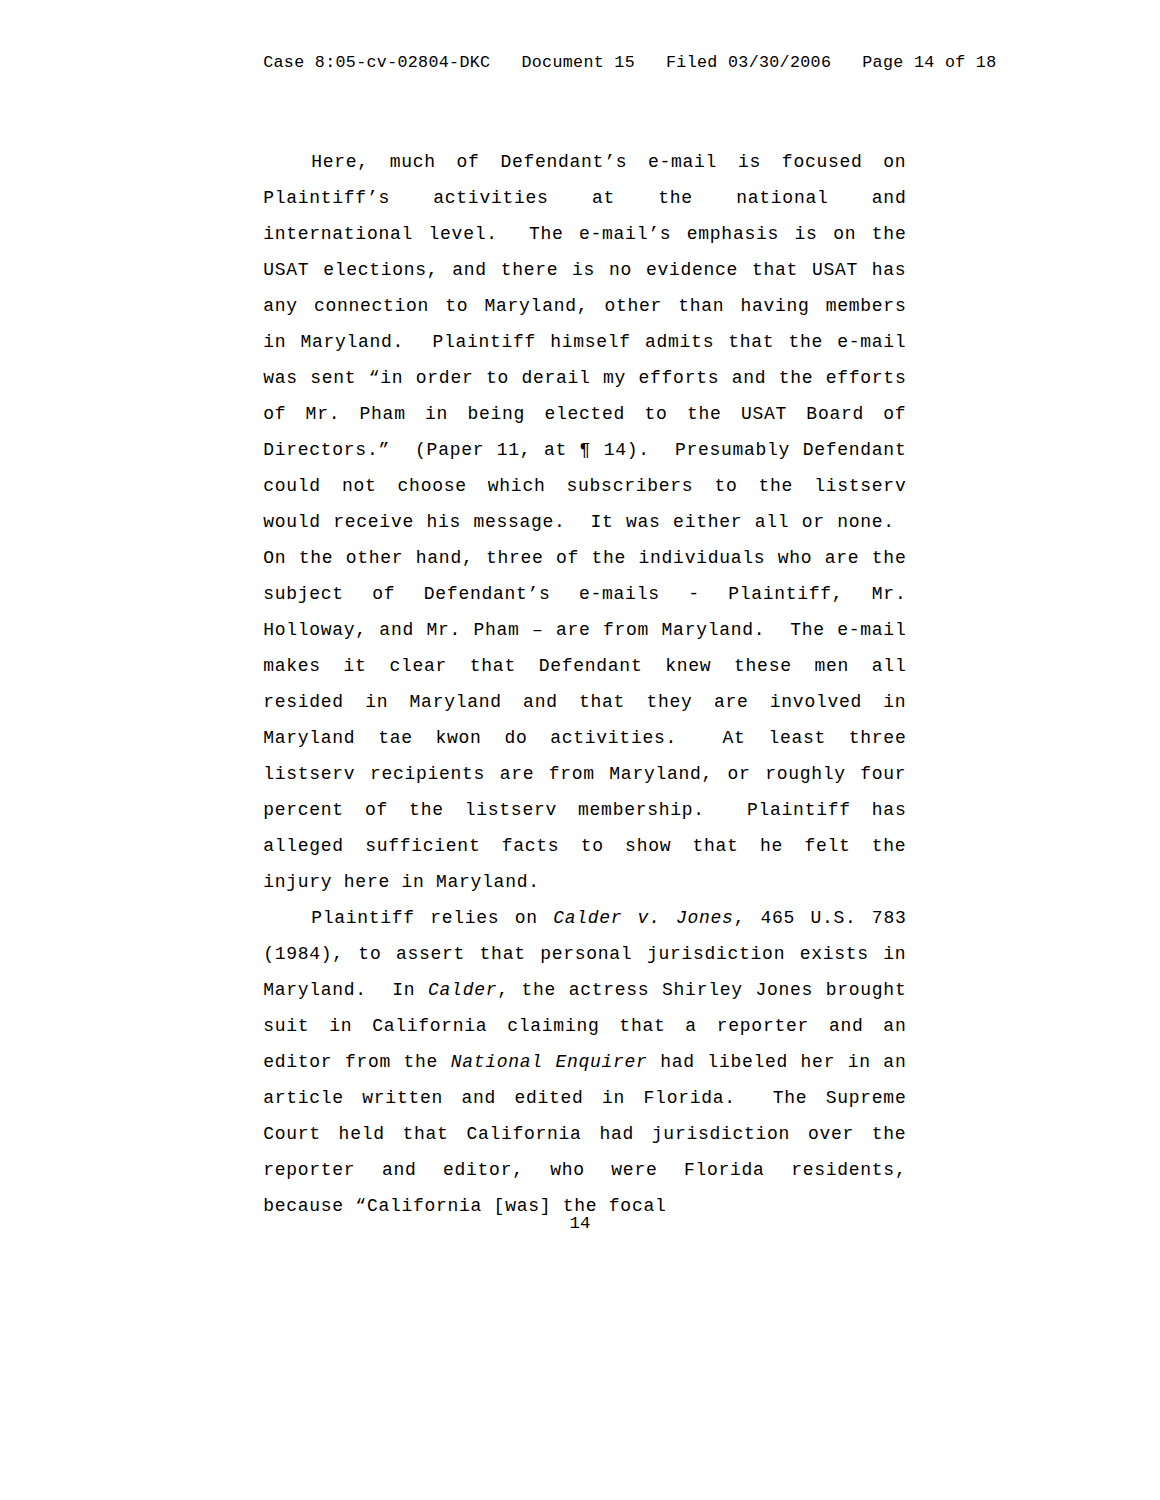Case 8:05-cv-02804-DKC Document 15 Filed 03/30/2006 Page 14 of 18
Here, much of Defendant’s e-mail is focused on Plaintiff’s activities at the national and international level. The e-mail’s emphasis is on the USAT elections, and there is no evidence that USAT has any connection to Maryland, other than having members in Maryland. Plaintiff himself admits that the e-mail was sent “in order to derail my efforts and the efforts of Mr. Pham in being elected to the USAT Board of Directors.” (Paper 11, at ¶ 14). Presumably Defendant could not choose which subscribers to the listserv would receive his message. It was either all or none. On the other hand, three of the individuals who are the subject of Defendant’s e-mails - Plaintiff, Mr. Holloway, and Mr. Pham – are from Maryland. The e-mail makes it clear that Defendant knew these men all resided in Maryland and that they are involved in Maryland tae kwon do activities. At least three listserv recipients are from Maryland, or roughly four percent of the listserv membership. Plaintiff has alleged sufficient facts to show that he felt the injury here in Maryland.
Plaintiff relies on Calder v. Jones, 465 U.S. 783 (1984), to assert that personal jurisdiction exists in Maryland. In Calder, the actress Shirley Jones brought suit in California claiming that a reporter and an editor from the National Enquirer had libeled her in an article written and edited in Florida. The Supreme Court held that California had jurisdiction over the reporter and editor, who were Florida residents, because “California [was] the focal
14